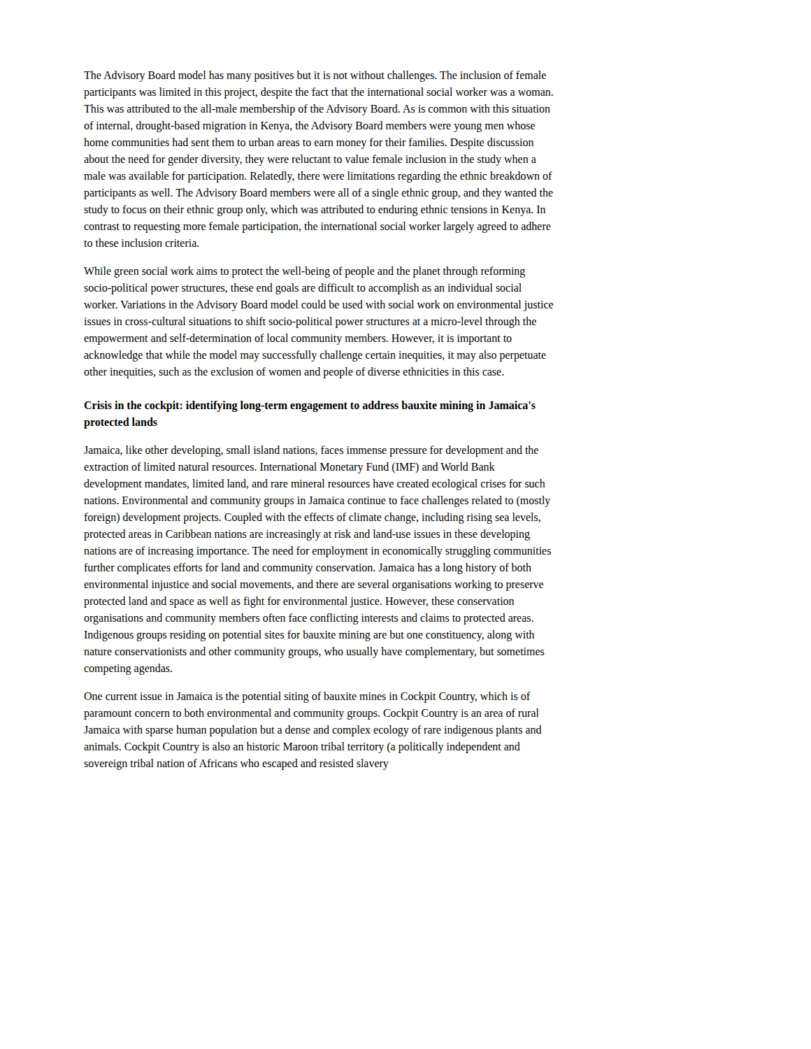The Advisory Board model has many positives but it is not without challenges. The inclusion of female participants was limited in this project, despite the fact that the international social worker was a woman. This was attributed to the all-male membership of the Advisory Board. As is common with this situation of internal, drought-based migration in Kenya, the Advisory Board members were young men whose home communities had sent them to urban areas to earn money for their families. Despite discussion about the need for gender diversity, they were reluctant to value female inclusion in the study when a male was available for participation. Relatedly, there were limitations regarding the ethnic breakdown of participants as well. The Advisory Board members were all of a single ethnic group, and they wanted the study to focus on their ethnic group only, which was attributed to enduring ethnic tensions in Kenya. In contrast to requesting more female participation, the international social worker largely agreed to adhere to these inclusion criteria.
While green social work aims to protect the well-being of people and the planet through reforming socio-political power structures, these end goals are difficult to accomplish as an individual social worker. Variations in the Advisory Board model could be used with social work on environmental justice issues in cross-cultural situations to shift socio-political power structures at a micro-level through the empowerment and self-determination of local community members. However, it is important to acknowledge that while the model may successfully challenge certain inequities, it may also perpetuate other inequities, such as the exclusion of women and people of diverse ethnicities in this case.
Crisis in the cockpit: identifying long-term engagement to address bauxite mining in Jamaica's protected lands
Jamaica, like other developing, small island nations, faces immense pressure for development and the extraction of limited natural resources. International Monetary Fund (IMF) and World Bank development mandates, limited land, and rare mineral resources have created ecological crises for such nations. Environmental and community groups in Jamaica continue to face challenges related to (mostly foreign) development projects. Coupled with the effects of climate change, including rising sea levels, protected areas in Caribbean nations are increasingly at risk and land-use issues in these developing nations are of increasing importance. The need for employment in economically struggling communities further complicates efforts for land and community conservation. Jamaica has a long history of both environmental injustice and social movements, and there are several organisations working to preserve protected land and space as well as fight for environmental justice. However, these conservation organisations and community members often face conflicting interests and claims to protected areas. Indigenous groups residing on potential sites for bauxite mining are but one constituency, along with nature conservationists and other community groups, who usually have complementary, but sometimes competing agendas.
One current issue in Jamaica is the potential siting of bauxite mines in Cockpit Country, which is of paramount concern to both environmental and community groups. Cockpit Country is an area of rural Jamaica with sparse human population but a dense and complex ecology of rare indigenous plants and animals. Cockpit Country is also an historic Maroon tribal territory (a politically independent and sovereign tribal nation of Africans who escaped and resisted slavery